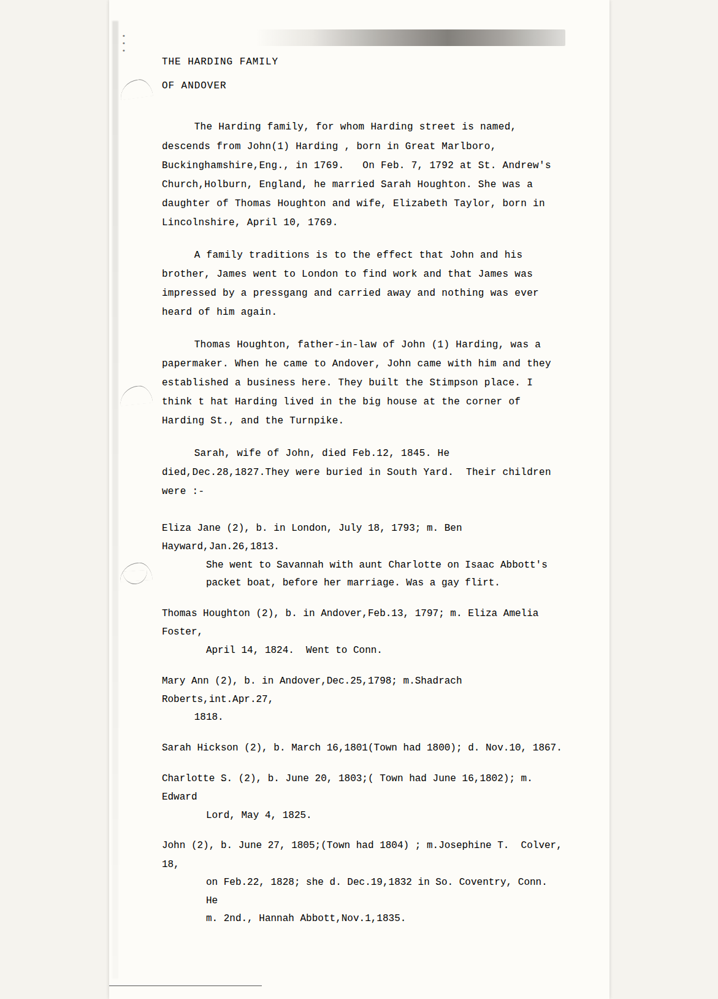•
•
•
THE HARDING FAMILY
OF ANDOVER
The Harding family, for whom Harding street is named, descends from John(1) Harding , born in Great Marlboro, Buckinghamshire,Eng., in 1769. On Feb. 7, 1792 at St. Andrew's Church,Holburn, England, he married Sarah Houghton. She was a daughter of Thomas Houghton and wife, Elizabeth Taylor, born in Lincolnshire, April 10, 1769.
A family traditions is to the effect that John and his brother, James went to London to find work and that James was impressed by a pressgang and carried away and nothing was ever heard of him again.
Thomas Houghton, father-in-law of John (1) Harding, was a papermaker. When he came to Andover, John came with him and they established a business here. They built the Stimpson place. I think t hat Harding lived in the big house at the corner of Harding St., and the Turnpike.
Sarah, wife of John, died Feb.12, 1845. He died,Dec.28,1827.They were buried in South Yard. Their children were :-
Eliza Jane (2), b. in London, July 18, 1793; m. Ben Hayward,Jan.26,1813. She went to Savannah with aunt Charlotte on Isaac Abbott's packet boat, before her marriage. Was a gay flirt.
Thomas Houghton (2), b. in Andover,Feb.13, 1797; m. Eliza Amelia Foster, April 14, 1824. Went to Conn.
Mary Ann (2), b. in Andover,Dec.25,1798; m.Shadrach Roberts,int.Apr.27, 1818.
Sarah Hickson (2), b. March 16,1801(Town had 1800); d. Nov.10, 1867.
Charlotte S. (2), b. June 20, 1803;( Town had June 16,1802); m. Edward Lord, May 4, 1825.
John (2), b. June 27, 1805;(Town had 1804) ; m.Josephine T. Colver, 18, on Feb.22, 1828; she d. Dec.19,1832 in So. Coventry, Conn. He m. 2nd., Hannah Abbott,Nov.1,1835.